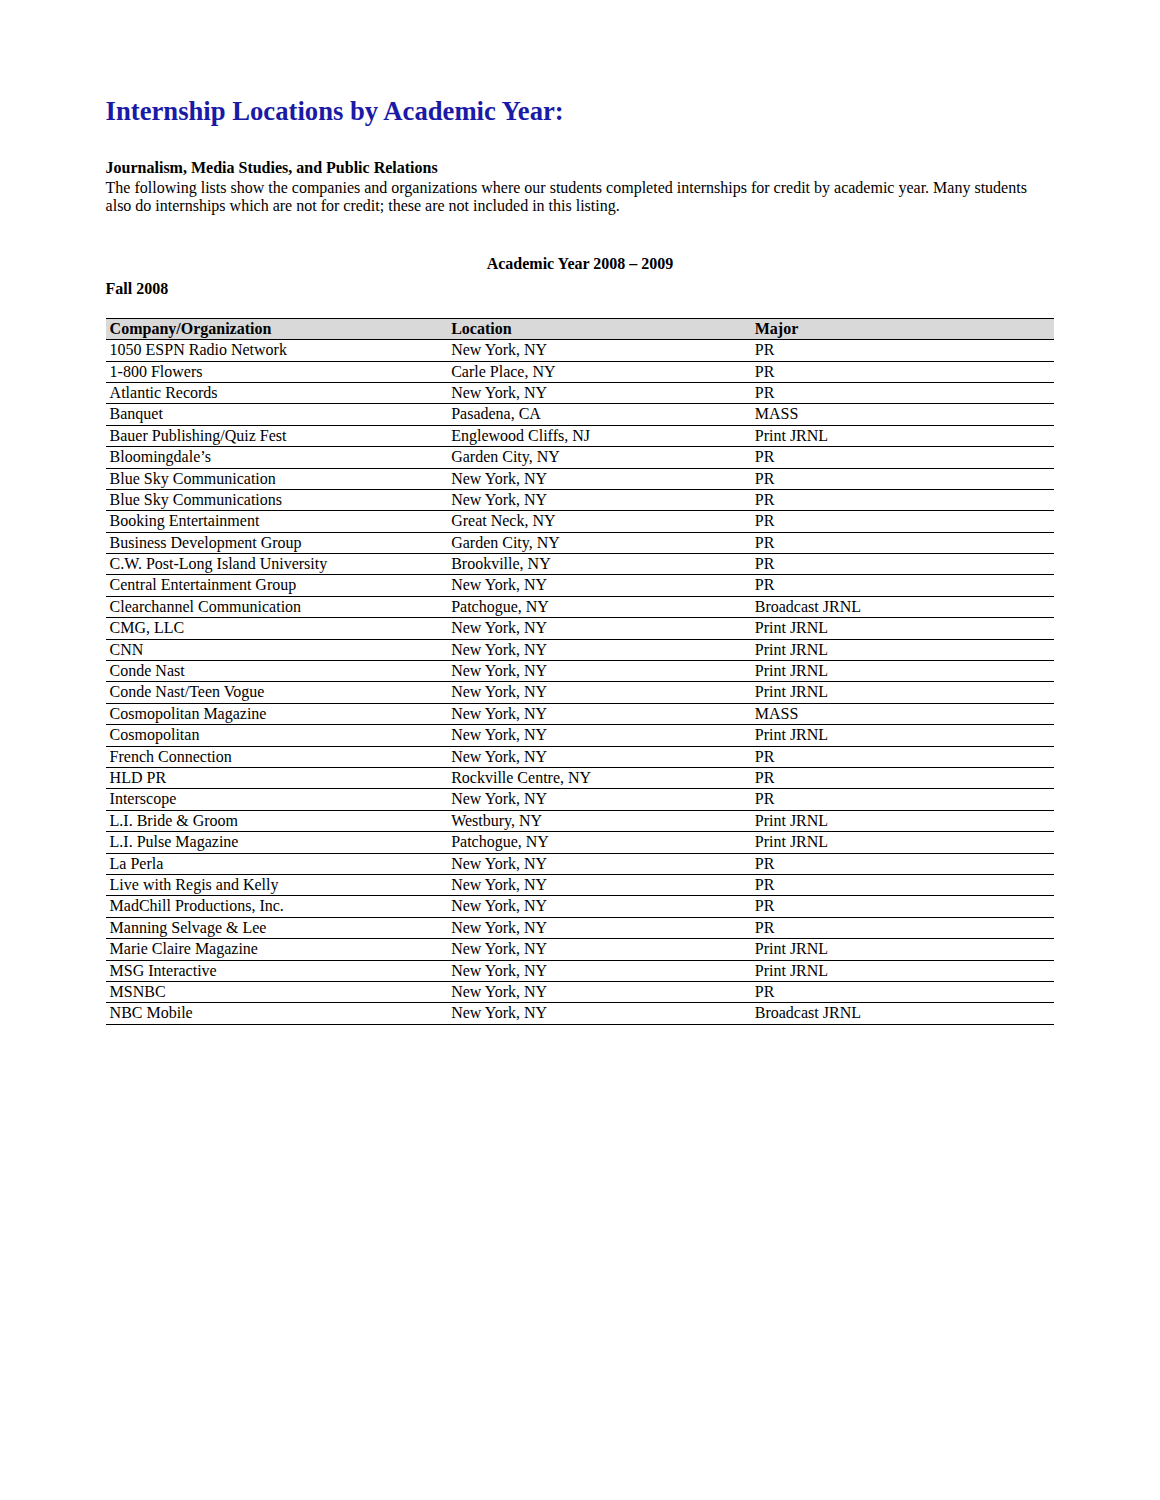Internship Locations by Academic Year:
Journalism, Media Studies, and Public Relations
The following lists show the companies and organizations where our students completed internships for credit by academic year. Many students also do internships which are not for credit; these are not included in this listing.
Academic Year 2008 – 2009
Fall 2008
| Company/Organization | Location | Major |
| --- | --- | --- |
| 1050 ESPN Radio Network | New York, NY | PR |
| 1-800 Flowers | Carle Place, NY | PR |
| Atlantic Records | New York, NY | PR |
| Banquet | Pasadena, CA | MASS |
| Bauer Publishing/Quiz Fest | Englewood Cliffs, NJ | Print JRNL |
| Bloomingdale’s | Garden City, NY | PR |
| Blue Sky Communication | New York, NY | PR |
| Blue Sky Communications | New York, NY | PR |
| Booking Entertainment | Great Neck, NY | PR |
| Business Development Group | Garden City, NY | PR |
| C.W. Post-Long Island University | Brookville, NY | PR |
| Central Entertainment Group | New York, NY | PR |
| Clearchannel Communication | Patchogue, NY | Broadcast JRNL |
| CMG, LLC | New York, NY | Print JRNL |
| CNN | New York, NY | Print JRNL |
| Conde Nast | New York, NY | Print JRNL |
| Conde Nast/Teen Vogue | New York, NY | Print JRNL |
| Cosmopolitan Magazine | New York, NY | MASS |
| Cosmopolitan | New York, NY | Print JRNL |
| French Connection | New York, NY | PR |
| HLD PR | Rockville Centre, NY | PR |
| Interscope | New York, NY | PR |
| L.I. Bride & Groom | Westbury, NY | Print JRNL |
| L.I. Pulse Magazine | Patchogue, NY | Print JRNL |
| La Perla | New York, NY | PR |
| Live with Regis and Kelly | New York, NY | PR |
| MadChill Productions, Inc. | New York, NY | PR |
| Manning Selvage & Lee | New York, NY | PR |
| Marie Claire Magazine | New York, NY | Print JRNL |
| MSG Interactive | New York, NY | Print JRNL |
| MSNBC | New York, NY | PR |
| NBC Mobile | New York, NY | Broadcast JRNL |